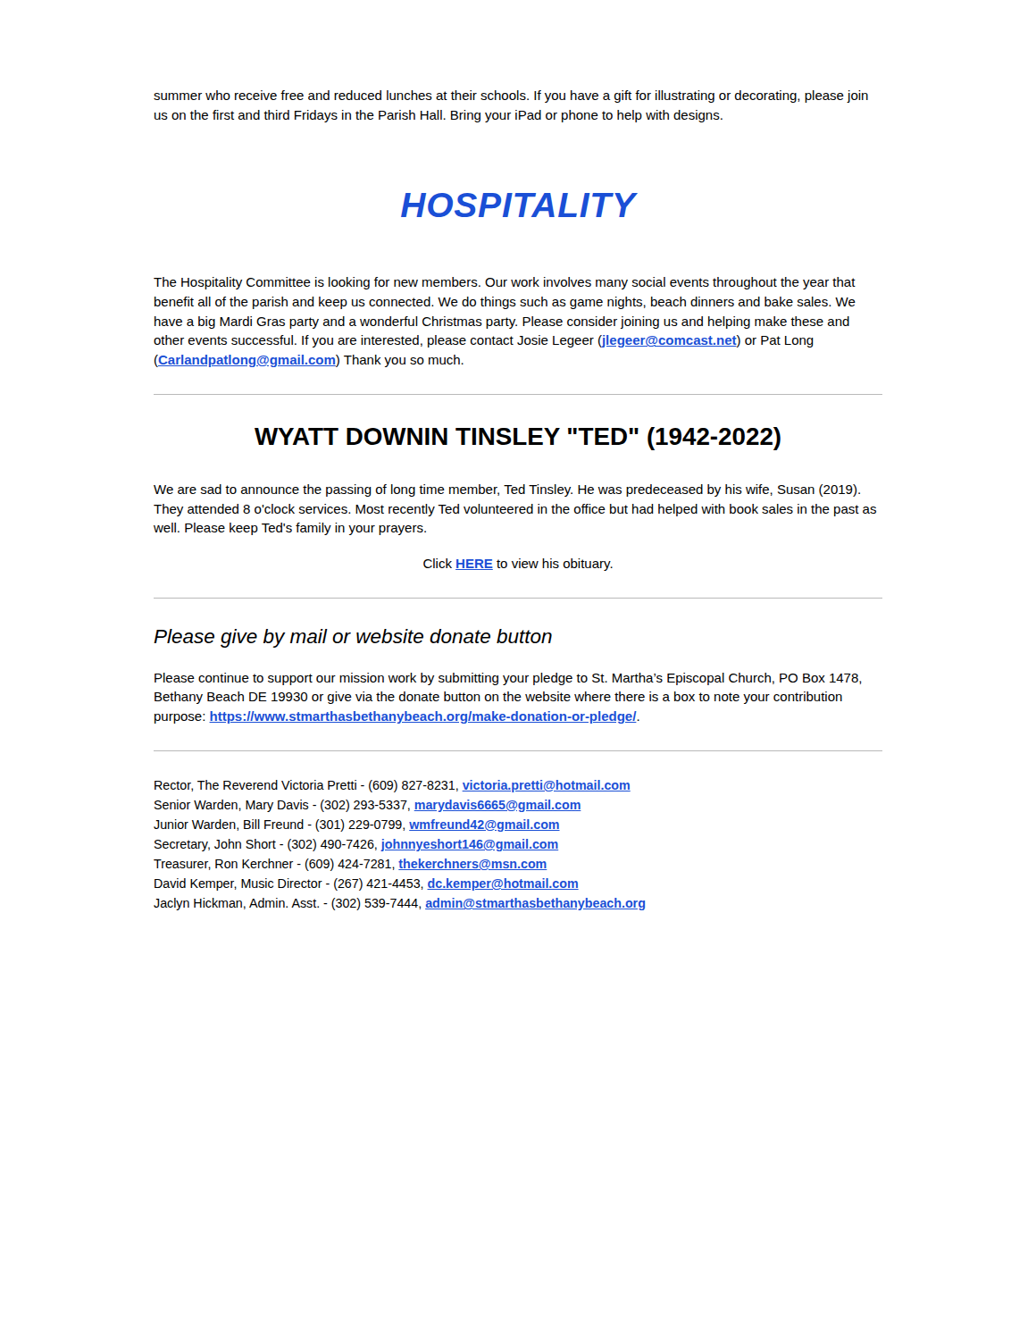summer who receive free and reduced lunches at their schools. If you have a gift for illustrating or decorating, please join us on the first and third Fridays in the Parish Hall. Bring your iPad or phone to help with designs.
HOSPITALITY
The Hospitality Committee is looking for new members. Our work involves many social events throughout the year that benefit all of the parish and keep us connected. We do things such as game nights, beach dinners and bake sales. We have a big Mardi Gras party and a wonderful Christmas party. Please consider joining us and helping make these and other events successful. If you are interested, please contact Josie Legeer (jlegeer@comcast.net) or Pat Long (Carlandpatlong@gmail.com) Thank you so much.
WYATT DOWNIN TINSLEY "TED" (1942-2022)
We are sad to announce the passing of long time member, Ted Tinsley. He was predeceased by his wife, Susan (2019). They attended 8 o'clock services. Most recently Ted volunteered in the office but had helped with book sales in the past as well. Please keep Ted's family in your prayers.
Click HERE to view his obituary.
Please give by mail or website donate button
Please continue to support our mission work by submitting your pledge to St. Martha’s Episcopal Church, PO Box 1478, Bethany Beach DE 19930 or give via the donate button on the website where there is a box to note your contribution purpose: https://www.stmarthasbethanybeach.org/make-donation-or-pledge/.
Rector, The Reverend Victoria Pretti - (609) 827-8231, victoria.pretti@hotmail.com
Senior Warden, Mary Davis - (302) 293-5337, marydavis6665@gmail.com
Junior Warden, Bill Freund - (301) 229-0799, wmfreund42@gmail.com
Secretary, John Short - (302) 490-7426, johnnyeshort146@gmail.com
Treasurer, Ron Kerchner - (609) 424-7281, thekerchners@msn.com
David Kemper, Music Director - (267) 421-4453, dc.kemper@hotmail.com
Jaclyn Hickman, Admin. Asst. - (302) 539-7444, admin@stmarthasbethanybeach.org